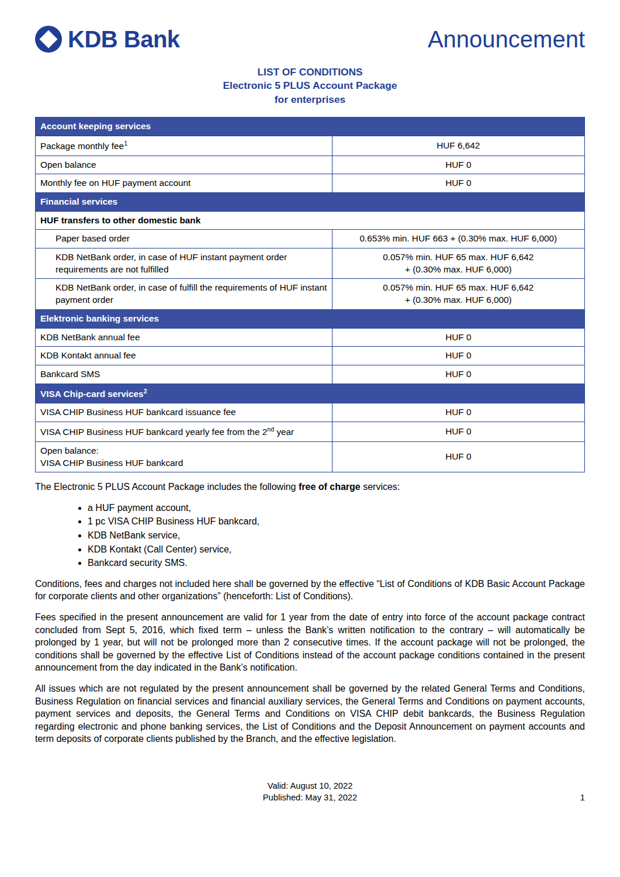KDB Bank
Announcement
LIST OF CONDITIONS Electronic 5 PLUS Account Package for enterprises
| Account keeping services |
| --- |
| Package monthly fee 1 | HUF 6,642 |
| Open balance | HUF 0 |
| Monthly fee on HUF payment account | HUF 0 |
| Financial services |
| HUF transfers to other domestic bank |
| Paper based order | 0.653% min. HUF 663 + (0.30% max. HUF 6,000) |
| KDB NetBank order, in case of HUF instant payment order requirements are not fulfilled | 0.057% min. HUF 65 max. HUF 6,642 + (0.30% max. HUF 6,000) |
| KDB NetBank order, in case of fulfill the requirements of HUF instant payment order | 0.057% min. HUF 65 max. HUF 6,642 + (0.30% max. HUF 6,000) |
| Elektronic banking services |
| KDB NetBank annual fee | HUF 0 |
| KDB Kontakt annual fee | HUF 0 |
| Bankcard SMS | HUF 0 |
| VISA Chip-card services 2 |
| VISA CHIP Business HUF bankcard issuance fee | HUF 0 |
| VISA CHIP Business HUF bankcard yearly fee from the 2 nd year | HUF 0 |
| Open balance: VISA CHIP Business HUF bankcard | HUF 0 |
The Electronic 5 PLUS Account Package includes the following free of charge services:
a HUF payment account,
1 pc VISA CHIP Business HUF bankcard,
KDB NetBank service,
KDB Kontakt (Call Center) service,
Bankcard security SMS.
Conditions, fees and charges not included here shall be governed by the effective “List of Conditions of KDB Basic Account Package for corporate clients and other organizations” (henceforth: List of Conditions).
Fees specified in the present announcement are valid for 1 year from the date of entry into force of the account package contract concluded from Sept 5, 2016, which fixed term – unless the Bank’s written notification to the contrary – will automatically be prolonged by 1 year, but will not be prolonged more than 2 consecutive times. If the account package will not be prolonged, the conditions shall be governed by the effective List of Conditions instead of the account package conditions contained in the present announcement from the day indicated in the Bank’s notification.
All issues which are not regulated by the present announcement shall be governed by the related General Terms and Conditions, Business Regulation on financial services and financial auxiliary services, the General Terms and Conditions on payment accounts, payment services and deposits, the General Terms and Conditions on VISA CHIP debit bankcards, the Business Regulation regarding electronic and phone banking services, the List of Conditions and the Deposit Announcement on payment accounts and term deposits of corporate clients published by the Branch, and the effective legislation.
Valid: August 10, 2022
Published: May 31, 2022 1